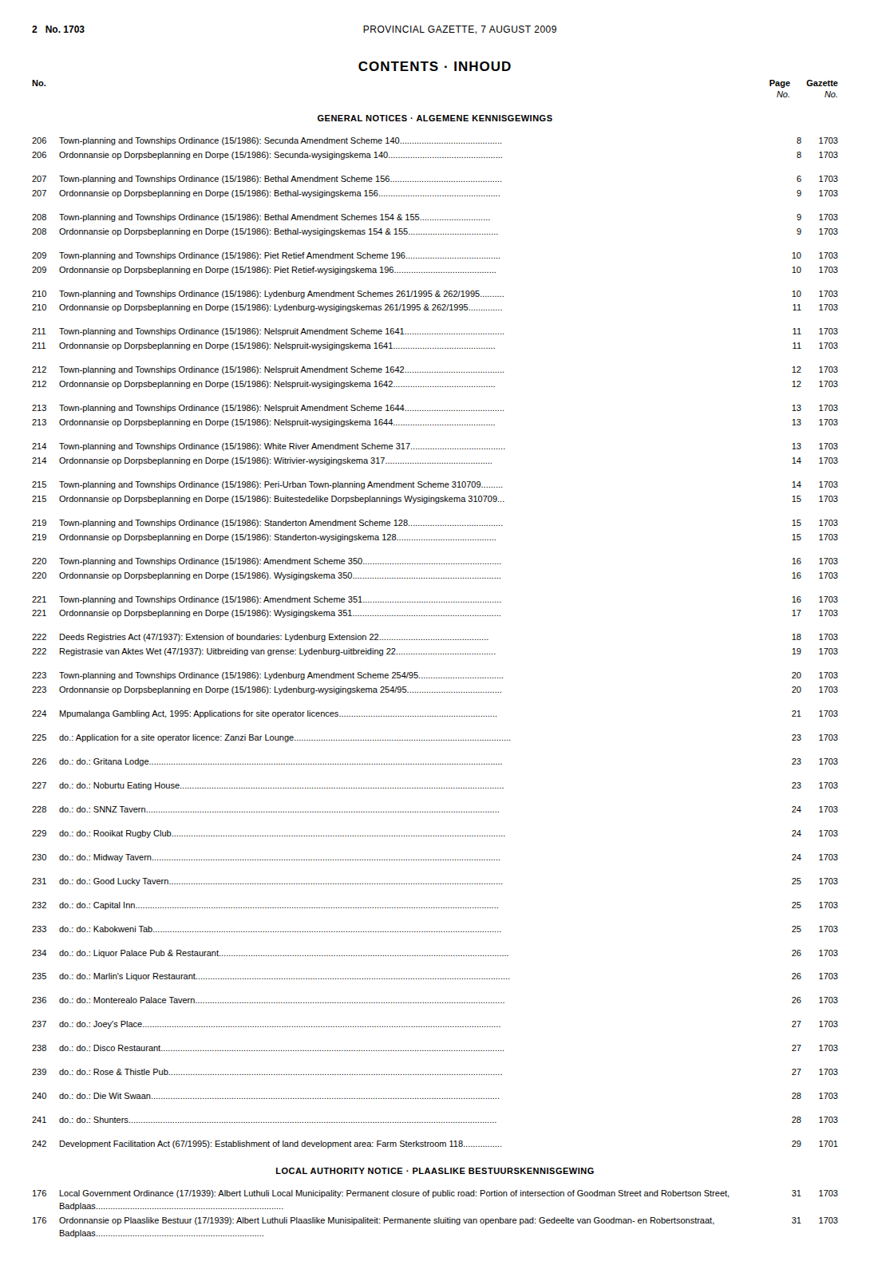2 No. 1703
PROVINCIAL GAZETTE, 7 AUGUST 2009
CONTENTS · INHOUD
No.
Page
Gazette
No.
No.
GENERAL NOTICES · ALGEMENE KENNISGEWINGS
| 206 | Town-planning and Townships Ordinance (15/1986): Secunda Amendment Scheme 140 .......................................... | 8 | 1703 |
| 206 | Ordonnansie op Dorpsbeplanning en Dorpe (15/1986): Secunda-wysigingskema 140 ............................................... | 8 | 1703 |
| 207 | Town-planning and Townships Ordinance (15/1986): Bethal Amendment Scheme 156 .............................................. | 6 | 1703 |
| 207 | Ordonnansie op Dorpsbeplanning en Dorpe (15/1986): Bethal-wysigingskema 156 .................................................. | 9 | 1703 |
| 208 | Town-planning and Townships Ordinance (15/1986): Bethal Amendment Schemes 154 & 155 ............................. | 9 | 1703 |
| 208 | Ordonnansie op Dorpsbeplanning en Dorpe (15/1986): Bethal-wysigingskemas 154 & 155 ..................................... | 9 | 1703 |
| 209 | Town-planning and Townships Ordinance (15/1986): Piet Retief Amendment Scheme 196 ....................................... | 10 | 1703 |
| 209 | Ordonnansie op Dorpsbeplanning en Dorpe (15/1986): Piet Retief-wysigingskema 196 .......................................... | 10 | 1703 |
| 210 | Town-planning and Townships Ordinance (15/1986): Lydenburg Amendment Schemes 261/1995 & 262/1995 .......... | 10 | 1703 |
| 210 | Ordonnansie op Dorpsbeplanning en Dorpe (15/1986): Lydenburg-wysigingskemas 261/1995 & 262/1995 .............. | 11 | 1703 |
| 211 | Town-planning and Townships Ordinance (15/1986): Nelspruit Amendment Scheme 1641 ......................................... | 11 | 1703 |
| 211 | Ordonnansie op Dorpsbeplanning en Dorpe (15/1986): Nelspruit-wysigingskema 1641 .......................................... | 11 | 1703 |
| 212 | Town-planning and Townships Ordinance (15/1986): Nelspruit Amendment Scheme 1642 ......................................... | 12 | 1703 |
| 212 | Ordonnansie op Dorpsbeplanning en Dorpe (15/1986): Nelspruit-wysigingskema 1642 .......................................... | 12 | 1703 |
| 213 | Town-planning and Townships Ordinance (15/1986): Nelspruit Amendment Scheme 1644 ......................................... | 13 | 1703 |
| 213 | Ordonnansie op Dorpsbeplanning en Dorpe (15/1986): Nelspruit-wysigingskema 1644 .......................................... | 13 | 1703 |
| 214 | Town-planning and Townships Ordinance (15/1986): White River Amendment Scheme 317 ....................................... | 13 | 1703 |
| 214 | Ordonnansie op Dorpsbeplanning en Dorpe (15/1986): Witrivier-wysigingskema 317 ............................................ | 14 | 1703 |
| 215 | Town-planning and Townships Ordinance (15/1986): Peri-Urban Town-planning Amendment Scheme 310709 ......... | 14 | 1703 |
| 215 | Ordonnansie op Dorpsbeplanning en Dorpe (15/1986): Buitestedelike Dorpsbeplannings Wysigingskema 310709 ... | 15 | 1703 |
| 219 | Town-planning and Townships Ordinance (15/1986): Standerton Amendment Scheme 128 ....................................... | 15 | 1703 |
| 219 | Ordonnansie op Dorpsbeplanning en Dorpe (15/1986): Standerton-wysigingskema 128 ......................................... | 15 | 1703 |
| 220 | Town-planning and Townships Ordinance (15/1986): Amendment Scheme 350 ......................................................... | 16 | 1703 |
| 220 | Ordonnansie op Dorpsbeplanning en Dorpe (15/1986). Wysigingskema 350 ............................................................. | 16 | 1703 |
| 221 | Town-planning and Townships Ordinance (15/1986): Amendment Scheme 351 ......................................................... | 16 | 1703 |
| 221 | Ordonnansie op Dorpsbeplanning en Dorpe (15/1986): Wysigingskema 351 ............................................................. | 17 | 1703 |
| 222 | Deeds Registries Act (47/1937): Extension of boundaries: Lydenburg Extension 22 ............................................. | 18 | 1703 |
| 222 | Registrasie van Aktes Wet (47/1937): Uitbreiding van grense: Lydenburg-uitbreiding 22 ......................................... | 19 | 1703 |
| 223 | Town-planning and Townships Ordinance (15/1986): Lydenburg Amendment Scheme 254/95 ................................... | 20 | 1703 |
| 223 | Ordonnansie op Dorpsbeplanning en Dorpe (15/1986): Lydenburg-wysigingskema 254/95 ....................................... | 20 | 1703 |
| 224 | Mpumalanga Gambling Act, 1995: Applications for site operator licences ................................................................. | 21 | 1703 |
| 225 | do.: Application for a site operator licence: Zanzi Bar Lounge ......................................................................................... | 23 | 1703 |
| 226 | do.: do.: Gritana Lodge ................................................................................................................................................. | 23 | 1703 |
| 227 | do.: do.: Noburtu Eating House ..................................................................................................................................... | 23 | 1703 |
| 228 | do.: do.: SNNZ Tavern ................................................................................................................................................. | 24 | 1703 |
| 229 | do.: do.: Rooikat Rugby Club ......................................................................................................................................... | 24 | 1703 |
| 230 | do.: do.: Midway Tavern ............................................................................................................................................... | 24 | 1703 |
| 231 | do.: do.: Good Lucky Tavern ......................................................................................................................................... | 25 | 1703 |
| 232 | do.: do.: Capital Inn ..................................................................................................................................................... | 25 | 1703 |
| 233 | do.: do.: Kabokweni Tab ............................................................................................................................................... | 25 | 1703 |
| 234 | do.: do.: Liquor Palace Pub & Restaurant ....................................................................................................................... | 26 | 1703 |
| 235 | do.: do.: Marlin's Liquor Restaurant ................................................................................................................................. | 26 | 1703 |
| 236 | do.: do.: Monterealo Palace Tavern ............................................................................................................................... | 26 | 1703 |
| 237 | do.: do.: Joey's Place ................................................................................................................................................... | 27 | 1703 |
| 238 | do.: do.: Disco Restaurant ............................................................................................................................................. | 27 | 1703 |
| 239 | do.: do.: Rose & Thistle Pub ......................................................................................................................................... | 27 | 1703 |
| 240 | do.: do.: Die Wit Swaan ............................................................................................................................................... | 28 | 1703 |
| 241 | do.: do.: Shunters ....................................................................................................................................................... | 28 | 1703 |
| 242 | Development Facilitation Act (67/1995): Establishment of land development area: Farm Sterkstroom 118 ................ | 29 | 1701 |
LOCAL AUTHORITY NOTICE · PLAASLIKE BESTUURSKENNISGEWING
| 176 | Local Government Ordinance (17/1939): Albert Luthuli Local Municipality: Permanent closure of public road: Portion of intersection of Goodman Street and Robertson Street, Badplaas ............................................................................. | 31 | 1703 |
| 176 | Ordonnansie op Plaaslike Bestuur (17/1939): Albert Luthuli Plaaslike Munisipaliteit: Permanente sluiting van openbare pad: Gedeelte van Goodman- en Robertsonstraat, Badplaas ..................................................................... | 31 | 1703 |